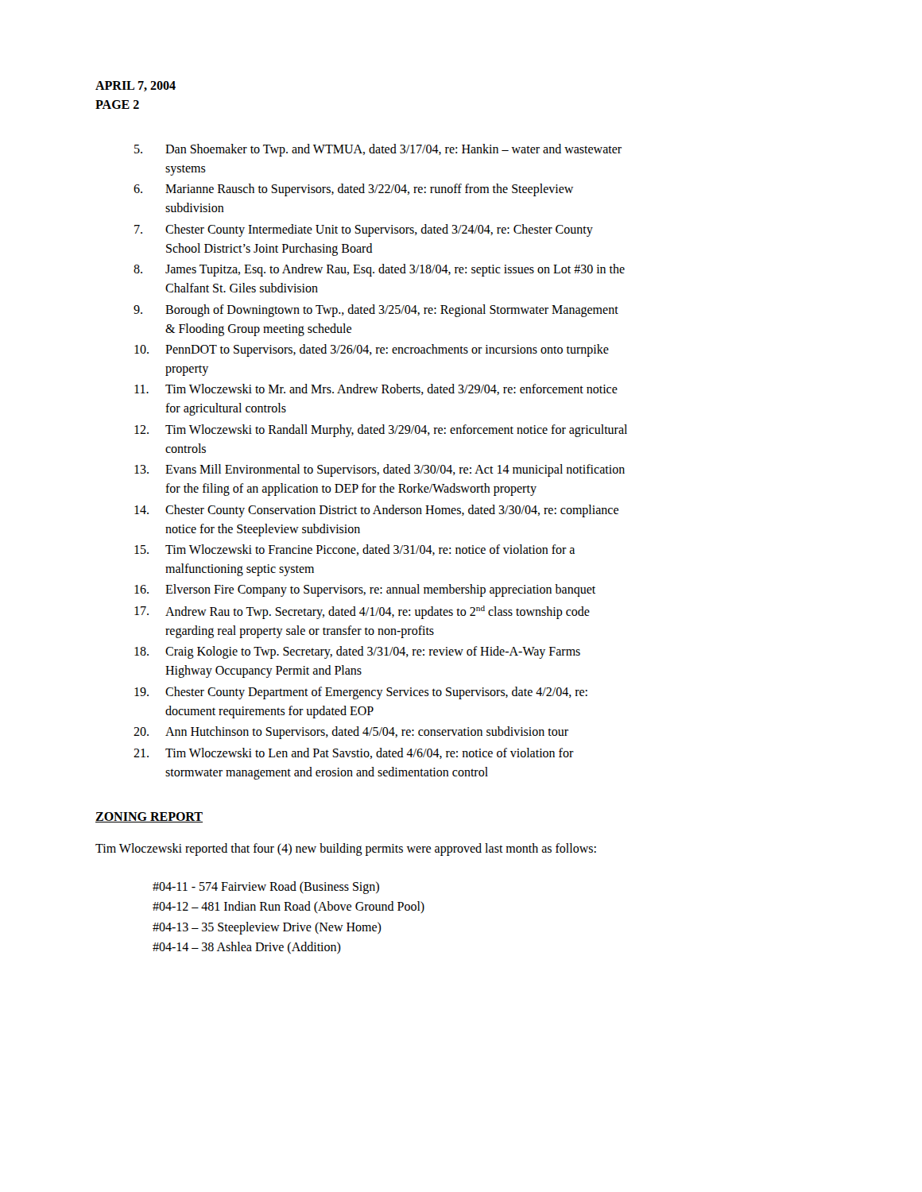APRIL 7, 2004
PAGE 2
5. Dan Shoemaker to Twp. and WTMUA, dated 3/17/04, re: Hankin – water and wastewater systems
6. Marianne Rausch to Supervisors, dated 3/22/04, re: runoff from the Steepleview subdivision
7. Chester County Intermediate Unit to Supervisors, dated 3/24/04, re: Chester County School District’s Joint Purchasing Board
8. James Tupitza, Esq. to Andrew Rau, Esq. dated 3/18/04, re: septic issues on Lot #30 in the Chalfant St. Giles subdivision
9. Borough of Downingtown to Twp., dated 3/25/04, re: Regional Stormwater Management & Flooding Group meeting schedule
10. PennDOT to Supervisors, dated 3/26/04, re: encroachments or incursions onto turnpike property
11. Tim Wloczewski to Mr. and Mrs. Andrew Roberts, dated 3/29/04, re: enforcement notice for agricultural controls
12. Tim Wloczewski to Randall Murphy, dated 3/29/04, re: enforcement notice for agricultural controls
13. Evans Mill Environmental to Supervisors, dated 3/30/04, re: Act 14 municipal notification for the filing of an application to DEP for the Rorke/Wadsworth property
14. Chester County Conservation District to Anderson Homes, dated 3/30/04, re: compliance notice for the Steepleview subdivision
15. Tim Wloczewski to Francine Piccone, dated 3/31/04, re: notice of violation for a malfunctioning septic system
16. Elverson Fire Company to Supervisors, re: annual membership appreciation banquet
17. Andrew Rau to Twp. Secretary, dated 4/1/04, re: updates to 2nd class township code regarding real property sale or transfer to non-profits
18. Craig Kologie to Twp. Secretary, dated 3/31/04, re: review of Hide-A-Way Farms Highway Occupancy Permit and Plans
19. Chester County Department of Emergency Services to Supervisors, date 4/2/04, re: document requirements for updated EOP
20. Ann Hutchinson to Supervisors, dated 4/5/04, re: conservation subdivision tour
21. Tim Wloczewski to Len and Pat Savstio, dated 4/6/04, re: notice of violation for stormwater management and erosion and sedimentation control
ZONING REPORT
Tim Wloczewski reported that four (4) new building permits were approved last month as follows:
#04-11 - 574 Fairview Road (Business Sign)
#04-12 – 481 Indian Run Road (Above Ground Pool)
#04-13 – 35 Steepleview Drive (New Home)
#04-14 – 38 Ashlea Drive (Addition)